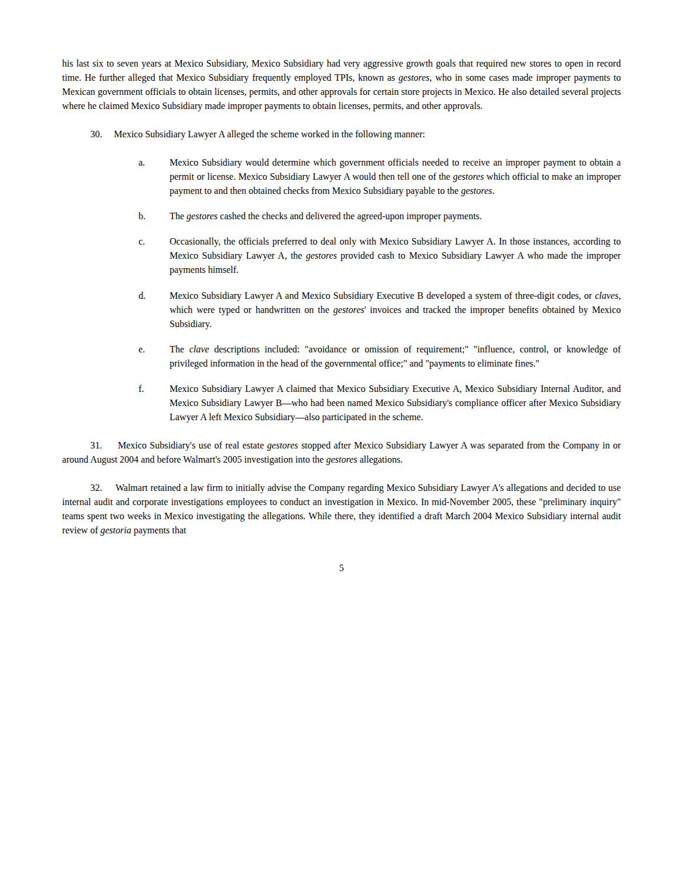his last six to seven years at Mexico Subsidiary, Mexico Subsidiary had very aggressive growth goals that required new stores to open in record time. He further alleged that Mexico Subsidiary frequently employed TPIs, known as gestores, who in some cases made improper payments to Mexican government officials to obtain licenses, permits, and other approvals for certain store projects in Mexico. He also detailed several projects where he claimed Mexico Subsidiary made improper payments to obtain licenses, permits, and other approvals.
30. Mexico Subsidiary Lawyer A alleged the scheme worked in the following manner:
a. Mexico Subsidiary would determine which government officials needed to receive an improper payment to obtain a permit or license. Mexico Subsidiary Lawyer A would then tell one of the gestores which official to make an improper payment to and then obtained checks from Mexico Subsidiary payable to the gestores.
b. The gestores cashed the checks and delivered the agreed-upon improper payments.
c. Occasionally, the officials preferred to deal only with Mexico Subsidiary Lawyer A. In those instances, according to Mexico Subsidiary Lawyer A, the gestores provided cash to Mexico Subsidiary Lawyer A who made the improper payments himself.
d. Mexico Subsidiary Lawyer A and Mexico Subsidiary Executive B developed a system of three-digit codes, or claves, which were typed or handwritten on the gestores' invoices and tracked the improper benefits obtained by Mexico Subsidiary.
e. The clave descriptions included: "avoidance or omission of requirement;" "influence, control, or knowledge of privileged information in the head of the governmental office;" and "payments to eliminate fines."
f. Mexico Subsidiary Lawyer A claimed that Mexico Subsidiary Executive A, Mexico Subsidiary Internal Auditor, and Mexico Subsidiary Lawyer B—who had been named Mexico Subsidiary's compliance officer after Mexico Subsidiary Lawyer A left Mexico Subsidiary—also participated in the scheme.
31. Mexico Subsidiary's use of real estate gestores stopped after Mexico Subsidiary Lawyer A was separated from the Company in or around August 2004 and before Walmart's 2005 investigation into the gestores allegations.
32. Walmart retained a law firm to initially advise the Company regarding Mexico Subsidiary Lawyer A's allegations and decided to use internal audit and corporate investigations employees to conduct an investigation in Mexico. In mid-November 2005, these "preliminary inquiry" teams spent two weeks in Mexico investigating the allegations. While there, they identified a draft March 2004 Mexico Subsidiary internal audit review of gestoria payments that
5